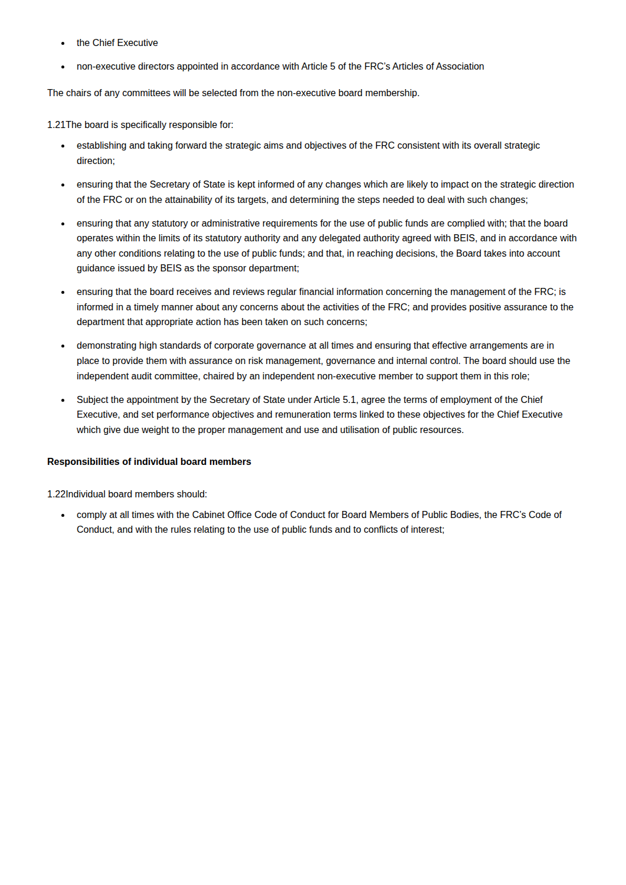the Chief Executive
non-executive directors appointed in accordance with Article 5 of the FRC’s Articles of Association
The chairs of any committees will be selected from the non-executive board membership.
1.21The board is specifically responsible for:
establishing and taking forward the strategic aims and objectives of the FRC consistent with its overall strategic direction;
ensuring that the Secretary of State is kept informed of any changes which are likely to impact on the strategic direction of the FRC or on the attainability of its targets, and determining the steps needed to deal with such changes;
ensuring that any statutory or administrative requirements for the use of public funds are complied with; that the board operates within the limits of its statutory authority and any delegated authority agreed with BEIS, and in accordance with any other conditions relating to the use of public funds; and that, in reaching decisions, the Board takes into account guidance issued by BEIS as the sponsor department;
ensuring that the board receives and reviews regular financial information concerning the management of the FRC; is informed in a timely manner about any concerns about the activities of the FRC; and provides positive assurance to the department that appropriate action has been taken on such concerns;
demonstrating high standards of corporate governance at all times and ensuring that effective arrangements are in place to provide them with assurance on risk management, governance and internal control. The board should use the independent audit committee, chaired by an independent non-executive member to support them in this role;
Subject the appointment by the Secretary of State under Article 5.1, agree the terms of employment of the Chief Executive, and set performance objectives and remuneration terms linked to these objectives for the Chief Executive which give due weight to the proper management and use and utilisation of public resources.
Responsibilities of individual board members
1.22Individual board members should:
comply at all times with the Cabinet Office Code of Conduct for Board Members of Public Bodies, the FRC’s Code of Conduct, and with the rules relating to the use of public funds and to conflicts of interest;